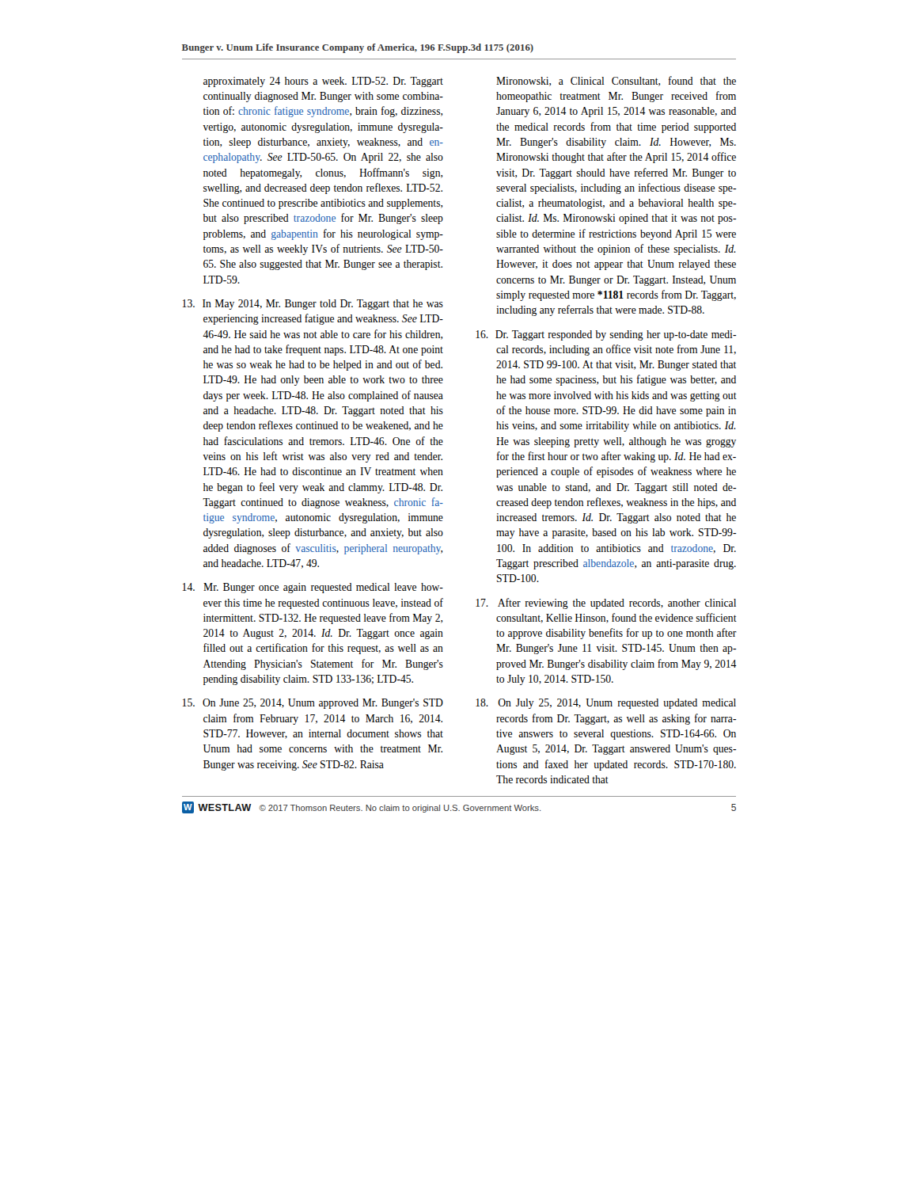Bunger v. Unum Life Insurance Company of America, 196 F.Supp.3d 1175 (2016)
approximately 24 hours a week. LTD-52. Dr. Taggart continually diagnosed Mr. Bunger with some combination of: chronic fatigue syndrome, brain fog, dizziness, vertigo, autonomic dysregulation, immune dysregulation, sleep disturbance, anxiety, weakness, and encephalopathy. See LTD-50-65. On April 22, she also noted hepatomegaly, clonus, Hoffmann's sign, swelling, and decreased deep tendon reflexes. LTD-52. She continued to prescribe antibiotics and supplements, but also prescribed trazodone for Mr. Bunger's sleep problems, and gabapentin for his neurological symptoms, as well as weekly IVs of nutrients. See LTD-50-65. She also suggested that Mr. Bunger see a therapist. LTD-59.
13. In May 2014, Mr. Bunger told Dr. Taggart that he was experiencing increased fatigue and weakness. See LTD-46-49. He said he was not able to care for his children, and he had to take frequent naps. LTD-48. At one point he was so weak he had to be helped in and out of bed. LTD-49. He had only been able to work two to three days per week. LTD-48. He also complained of nausea and a headache. LTD-48. Dr. Taggart noted that his deep tendon reflexes continued to be weakened, and he had fasciculations and tremors. LTD-46. One of the veins on his left wrist was also very red and tender. LTD-46. He had to discontinue an IV treatment when he began to feel very weak and clammy. LTD-48. Dr. Taggart continued to diagnose weakness, chronic fatigue syndrome, autonomic dysregulation, immune dysregulation, sleep disturbance, and anxiety, but also added diagnoses of vasculitis, peripheral neuropathy, and headache. LTD-47, 49.
14. Mr. Bunger once again requested medical leave however this time he requested continuous leave, instead of intermittent. STD-132. He requested leave from May 2, 2014 to August 2, 2014. Id. Dr. Taggart once again filled out a certification for this request, as well as an Attending Physician's Statement for Mr. Bunger's pending disability claim. STD 133-136; LTD-45.
15. On June 25, 2014, Unum approved Mr. Bunger's STD claim from February 17, 2014 to March 16, 2014. STD-77. However, an internal document shows that Unum had some concerns with the treatment Mr. Bunger was receiving. See STD-82. Raisa
Mironowski, a Clinical Consultant, found that the homeopathic treatment Mr. Bunger received from January 6, 2014 to April 15, 2014 was reasonable, and the medical records from that time period supported Mr. Bunger's disability claim. Id. However, Ms. Mironowski thought that after the April 15, 2014 office visit, Dr. Taggart should have referred Mr. Bunger to several specialists, including an infectious disease specialist, a rheumatologist, and a behavioral health specialist. Id. Ms. Mironowski opined that it was not possible to determine if restrictions beyond April 15 were warranted without the opinion of these specialists. Id. However, it does not appear that Unum relayed these concerns to Mr. Bunger or Dr. Taggart. Instead, Unum simply requested more *1181 records from Dr. Taggart, including any referrals that were made. STD-88.
16. Dr. Taggart responded by sending her up-to-date medical records, including an office visit note from June 11, 2014. STD 99-100. At that visit, Mr. Bunger stated that he had some spaciness, but his fatigue was better, and he was more involved with his kids and was getting out of the house more. STD-99. He did have some pain in his veins, and some irritability while on antibiotics. Id. He was sleeping pretty well, although he was groggy for the first hour or two after waking up. Id. He had experienced a couple of episodes of weakness where he was unable to stand, and Dr. Taggart still noted decreased deep tendon reflexes, weakness in the hips, and increased tremors. Id. Dr. Taggart also noted that he may have a parasite, based on his lab work. STD-99-100. In addition to antibiotics and trazodone, Dr. Taggart prescribed albendazole, an anti-parasite drug. STD-100.
17. After reviewing the updated records, another clinical consultant, Kellie Hinson, found the evidence sufficient to approve disability benefits for up to one month after Mr. Bunger's June 11 visit. STD-145. Unum then approved Mr. Bunger's disability claim from May 9, 2014 to July 10, 2014. STD-150.
18. On July 25, 2014, Unum requested updated medical records from Dr. Taggart, as well as asking for narrative answers to several questions. STD-164-66. On August 5, 2014, Dr. Taggart answered Unum's questions and faxed her updated records. STD-170-180. The records indicated that
WWESTLAW © 2017 Thomson Reuters. No claim to original U.S. Government Works. 5